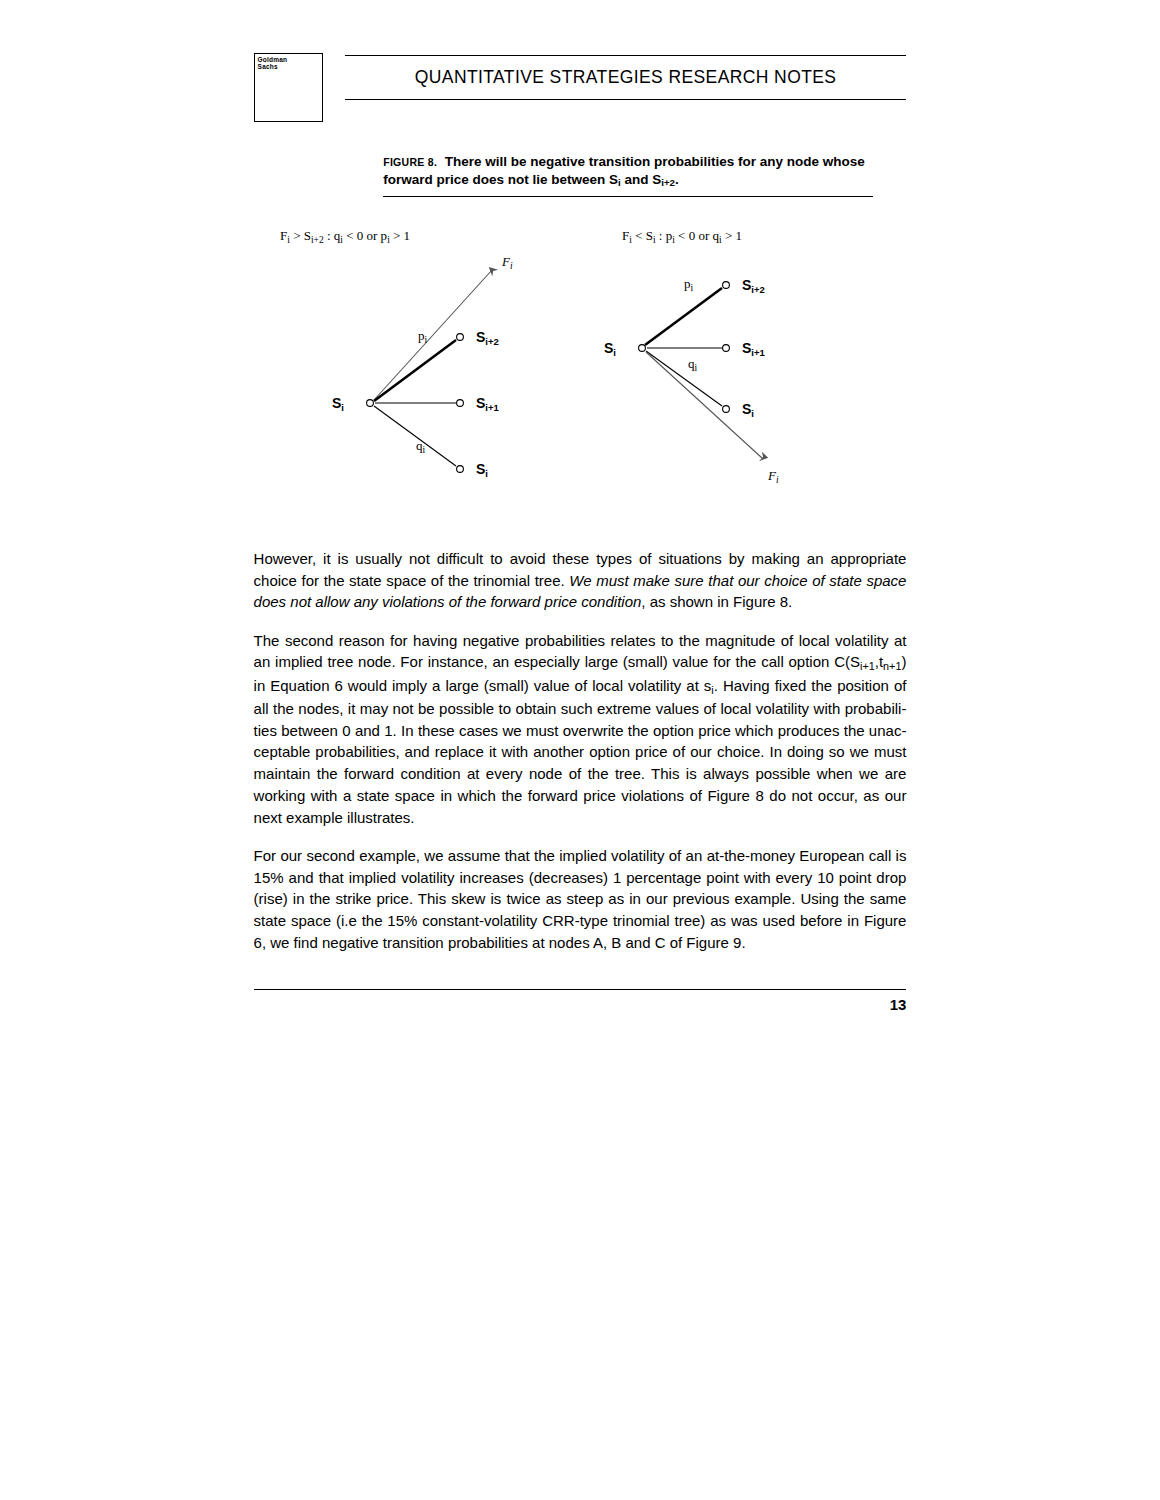Goldman
Sachs
QUANTITATIVE STRATEGIES RESEARCH NOTES
FIGURE 8. There will be negative transition probabilities for any node whose forward price does not lie between Si and Si+2.
Fi > Si+2 : qi < 0 or pi > 1 Si Fi Si+2 pi Si+1 Si qi Fi < Si : pi < 0 or qi > 1 Si Si+2 pi Si+1 qi Si Fi
However, it is usually not difficult to avoid these types of situations by making an appropriate choice for the state space of the trinomial tree. We must make sure that our choice of state space does not allow any violations of the forward price condition, as shown in Figure 8.
The second reason for having negative probabilities relates to the magnitude of local volatility at an implied tree node. For instance, an especially large (small) value for the call option C(Si+1,tn+1) in Equation 6 would imply a large (small) value of local volatility at si. Having fixed the position of all the nodes, it may not be possible to obtain such extreme values of local volatility with probabilities between 0 and 1. In these cases we must overwrite the option price which produces the unacceptable probabilities, and replace it with another option price of our choice. In doing so we must maintain the forward condition at every node of the tree. This is always possible when we are working with a state space in which the forward price violations of Figure 8 do not occur, as our next example illustrates.
For our second example, we assume that the implied volatility of an at-the-money European call is 15% and that implied volatility increases (decreases) 1 percentage point with every 10 point drop (rise) in the strike price. This skew is twice as steep as in our previous example. Using the same state space (i.e the 15% constant-volatility CRR-type trinomial tree) as was used before in Figure 6, we find negative transition probabilities at nodes A, B and C of Figure 9.
13